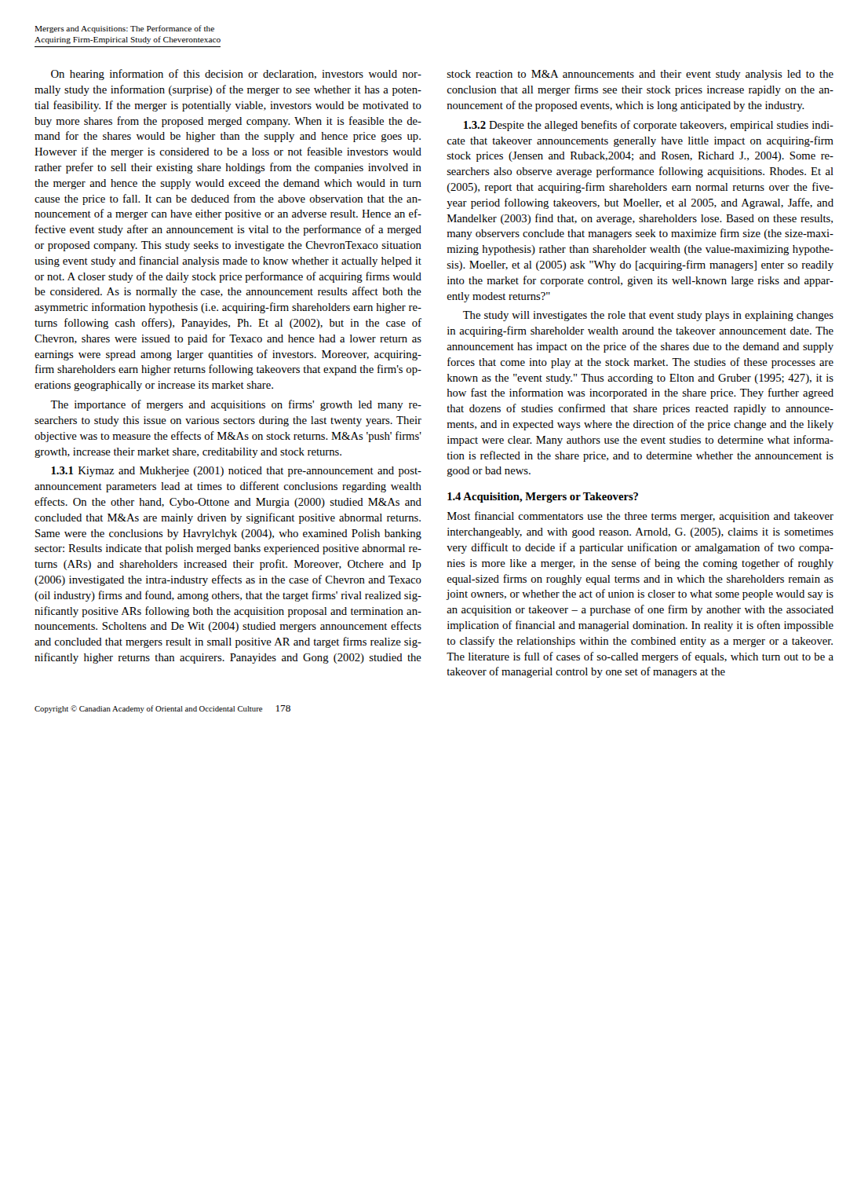Mergers and Acquisitions: The Performance of the
Acquiring Firm-Empirical Study of Cheverontexaco
On hearing information of this decision or declaration, investors would normally study the information (surprise) of the merger to see whether it has a potential feasibility. If the merger is potentially viable, investors would be motivated to buy more shares from the proposed merged company. When it is feasible the demand for the shares would be higher than the supply and hence price goes up. However if the merger is considered to be a loss or not feasible investors would rather prefer to sell their existing share holdings from the companies involved in the merger and hence the supply would exceed the demand which would in turn cause the price to fall. It can be deduced from the above observation that the announcement of a merger can have either positive or an adverse result. Hence an effective event study after an announcement is vital to the performance of a merged or proposed company. This study seeks to investigate the ChevronTexaco situation using event study and financial analysis made to know whether it actually helped it or not. A closer study of the daily stock price performance of acquiring firms would be considered. As is normally the case, the announcement results affect both the asymmetric information hypothesis (i.e. acquiring-firm shareholders earn higher returns following cash offers), Panayides, Ph. Et al (2002), but in the case of Chevron, shares were issued to paid for Texaco and hence had a lower return as earnings were spread among larger quantities of investors. Moreover, acquiring-firm shareholders earn higher returns following takeovers that expand the firm's operations geographically or increase its market share.
The importance of mergers and acquisitions on firms' growth led many researchers to study this issue on various sectors during the last twenty years. Their objective was to measure the effects of M&As on stock returns. M&As 'push' firms' growth, increase their market share, creditability and stock returns.
1.3.1 Kiymaz and Mukherjee (2001) noticed that pre-announcement and post-announcement parameters lead at times to different conclusions regarding wealth effects. On the other hand, Cybo-Ottone and Murgia (2000) studied M&As and concluded that M&As are mainly driven by significant positive abnormal returns. Same were the conclusions by Havrylchyk (2004), who examined Polish banking sector: Results indicate that polish merged banks experienced positive abnormal returns (ARs) and shareholders increased their profit. Moreover, Otchere and Ip (2006) investigated the intra-industry effects as in the case of Chevron and Texaco (oil industry) firms and found, among others, that the target firms' rival realized significantly positive ARs following both the acquisition proposal and termination announcements. Scholtens and De Wit (2004) studied mergers announcement effects and concluded that mergers result in small positive AR and target firms realize significantly higher returns than acquirers. Panayides and Gong (2002) studied the stock reaction to M&A announcements and their event study analysis led to the conclusion that all merger firms see their stock prices increase rapidly on the announcement of the proposed events, which is long anticipated by the industry.
1.3.2 Despite the alleged benefits of corporate takeovers, empirical studies indicate that takeover announcements generally have little impact on acquiring-firm stock prices (Jensen and Ruback,2004; and Rosen, Richard J., 2004). Some researchers also observe average performance following acquisitions. Rhodes. Et al (2005), report that acquiring-firm shareholders earn normal returns over the five-year period following takeovers, but Moeller, et al 2005, and Agrawal, Jaffe, and Mandelker (2003) find that, on average, shareholders lose. Based on these results, many observers conclude that managers seek to maximize firm size (the size-maximizing hypothesis) rather than shareholder wealth (the value-maximizing hypothesis). Moeller, et al (2005) ask "Why do [acquiring-firm managers] enter so readily into the market for corporate control, given its well-known large risks and apparently modest returns?"
The study will investigates the role that event study plays in explaining changes in acquiring-firm shareholder wealth around the takeover announcement date. The announcement has impact on the price of the shares due to the demand and supply forces that come into play at the stock market. The studies of these processes are known as the "event study." Thus according to Elton and Gruber (1995; 427), it is how fast the information was incorporated in the share price. They further agreed that dozens of studies confirmed that share prices reacted rapidly to announcements, and in expected ways where the direction of the price change and the likely impact were clear. Many authors use the event studies to determine what information is reflected in the share price, and to determine whether the announcement is good or bad news.
1.4 Acquisition, Mergers or Takeovers?
Most financial commentators use the three terms merger, acquisition and takeover interchangeably, and with good reason. Arnold, G. (2005), claims it is sometimes very difficult to decide if a particular unification or amalgamation of two companies is more like a merger, in the sense of being the coming together of roughly equal-sized firms on roughly equal terms and in which the shareholders remain as joint owners, or whether the act of union is closer to what some people would say is an acquisition or takeover – a purchase of one firm by another with the associated implication of financial and managerial domination. In reality it is often impossible to classify the relationships within the combined entity as a merger or a takeover. The literature is full of cases of so-called mergers of equals, which turn out to be a takeover of managerial control by one set of managers at the
Copyright © Canadian Academy of Oriental and Occidental Culture
178